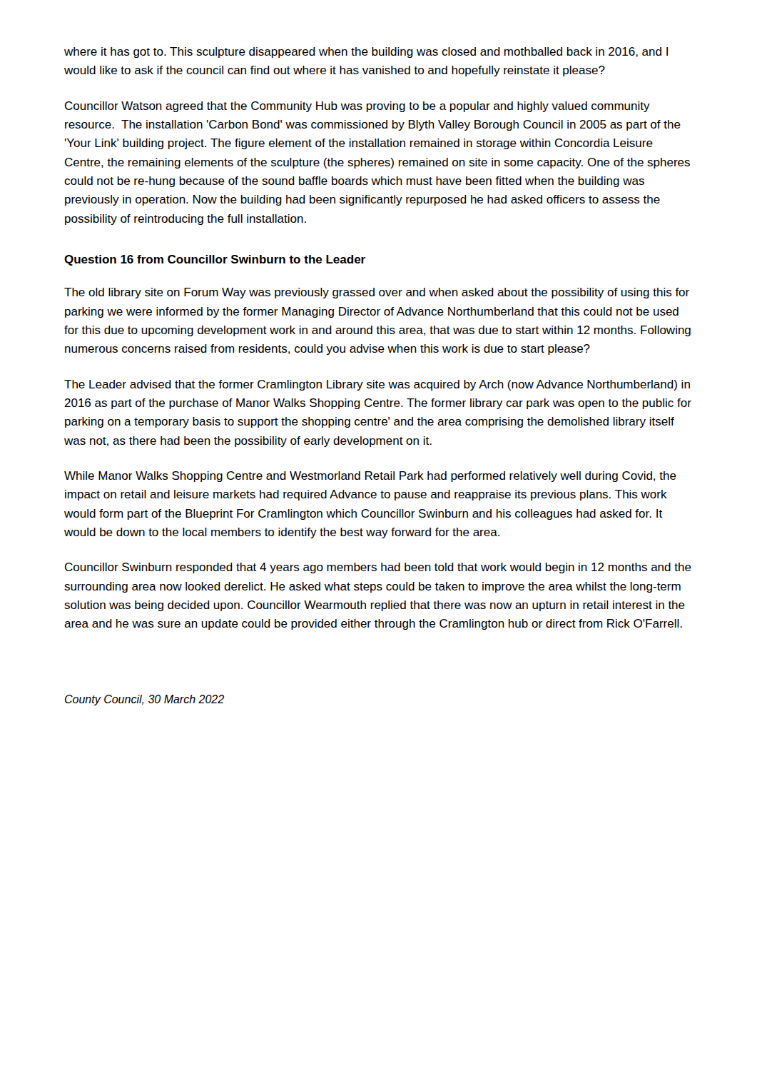where it has got to. This sculpture disappeared when the building was closed and mothballed back in 2016, and I would like to ask if the council can find out where it has vanished to and hopefully reinstate it please?
Councillor Watson agreed that the Community Hub was proving to be a popular and highly valued community resource. The installation 'Carbon Bond' was commissioned by Blyth Valley Borough Council in 2005 as part of the 'Your Link' building project. The figure element of the installation remained in storage within Concordia Leisure Centre, the remaining elements of the sculpture (the spheres) remained on site in some capacity. One of the spheres could not be re-hung because of the sound baffle boards which must have been fitted when the building was previously in operation. Now the building had been significantly repurposed he had asked officers to assess the possibility of reintroducing the full installation.
Question 16 from Councillor Swinburn to the Leader
The old library site on Forum Way was previously grassed over and when asked about the possibility of using this for parking we were informed by the former Managing Director of Advance Northumberland that this could not be used for this due to upcoming development work in and around this area, that was due to start within 12 months. Following numerous concerns raised from residents, could you advise when this work is due to start please?
The Leader advised that the former Cramlington Library site was acquired by Arch (now Advance Northumberland) in 2016 as part of the purchase of Manor Walks Shopping Centre. The former library car park was open to the public for parking on a temporary basis to support the shopping centre' and the area comprising the demolished library itself was not, as there had been the possibility of early development on it.
While Manor Walks Shopping Centre and Westmorland Retail Park had performed relatively well during Covid, the impact on retail and leisure markets had required Advance to pause and reappraise its previous plans. This work would form part of the Blueprint For Cramlington which Councillor Swinburn and his colleagues had asked for. It would be down to the local members to identify the best way forward for the area.
Councillor Swinburn responded that 4 years ago members had been told that work would begin in 12 months and the surrounding area now looked derelict. He asked what steps could be taken to improve the area whilst the long-term solution was being decided upon. Councillor Wearmouth replied that there was now an upturn in retail interest in the area and he was sure an update could be provided either through the Cramlington hub or direct from Rick O'Farrell.
County Council, 30 March 2022